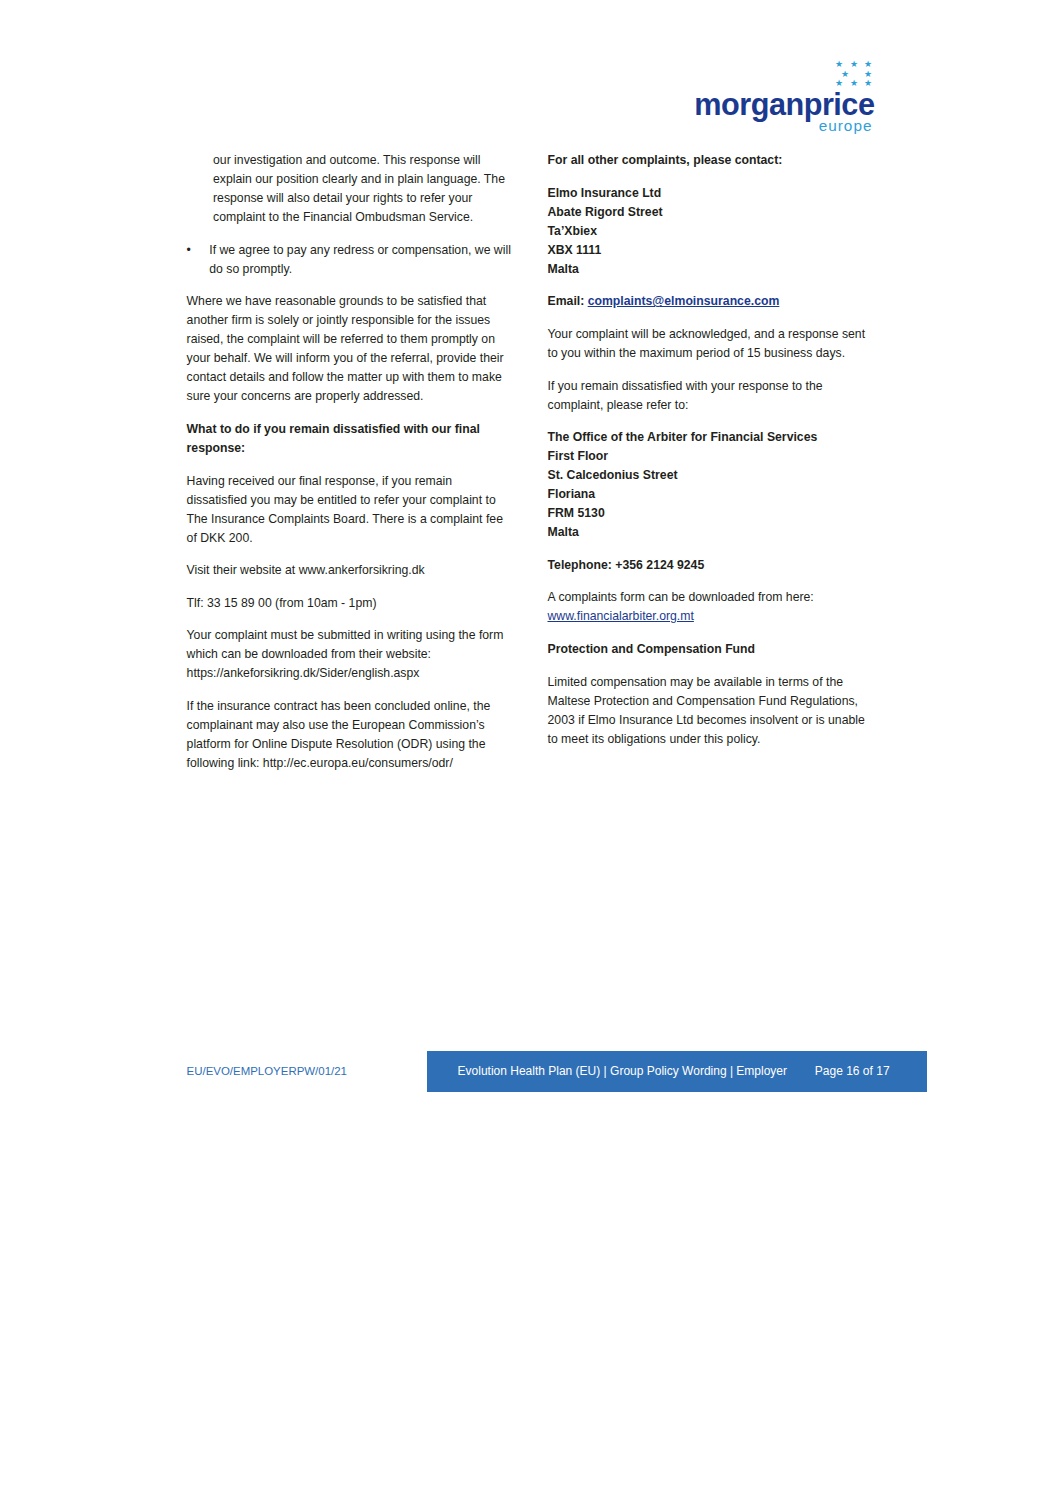★ ★ ★
★ ★
★ ★ ★
morganprice
europe
our investigation and outcome. This response will explain our position clearly and in plain language. The response will also detail your rights to refer your complaint to the Financial Ombudsman Service.
•
If we agree to pay any redress or compensation, we will do so promptly.
Where we have reasonable grounds to be satisfied that another firm is solely or jointly responsible for the issues raised, the complaint will be referred to them promptly on your behalf. We will inform you of the referral, provide their contact details and follow the matter up with them to make sure your concerns are properly addressed.
What to do if you remain dissatisfied with our final response:
Having received our final response, if you remain dissatisfied you may be entitled to refer your complaint to The Insurance Complaints Board. There is a complaint fee of DKK 200.
Visit their website at www.ankerforsikring.dk
Tlf: 33 15 89 00 (from 10am - 1pm)
Your complaint must be submitted in writing using the form which can be downloaded from their website: https://ankeforsikring.dk/Sider/english.aspx
If the insurance contract has been concluded online, the complainant may also use the European Commission’s platform for Online Dispute Resolution (ODR) using the following link: http://ec.europa.eu/consumers/odr/
For all other complaints, please contact:
Elmo Insurance Ltd
Abate Rigord Street
Ta’Xbiex
XBX 1111
Malta
Email: complaints@elmoinsurance.com
Your complaint will be acknowledged, and a response sent to you within the maximum period of 15 business days.
If you remain dissatisfied with your response to the complaint, please refer to:
The Office of the Arbiter for Financial Services
First Floor
St. Calcedonius Street
Floriana
FRM 5130
Malta
Telephone: +356 2124 9245
A complaints form can be downloaded from here:
www.financialarbiter.org.mt
Protection and Compensation Fund
Limited compensation may be available in terms of the Maltese Protection and Compensation Fund Regulations, 2003 if Elmo Insurance Ltd becomes insolvent or is unable to meet its obligations under this policy.
EU/EVO/EMPLOYERPW/01/21
Evolution Health Plan (EU) | Group Policy Wording | Employer
Page 16 of 17